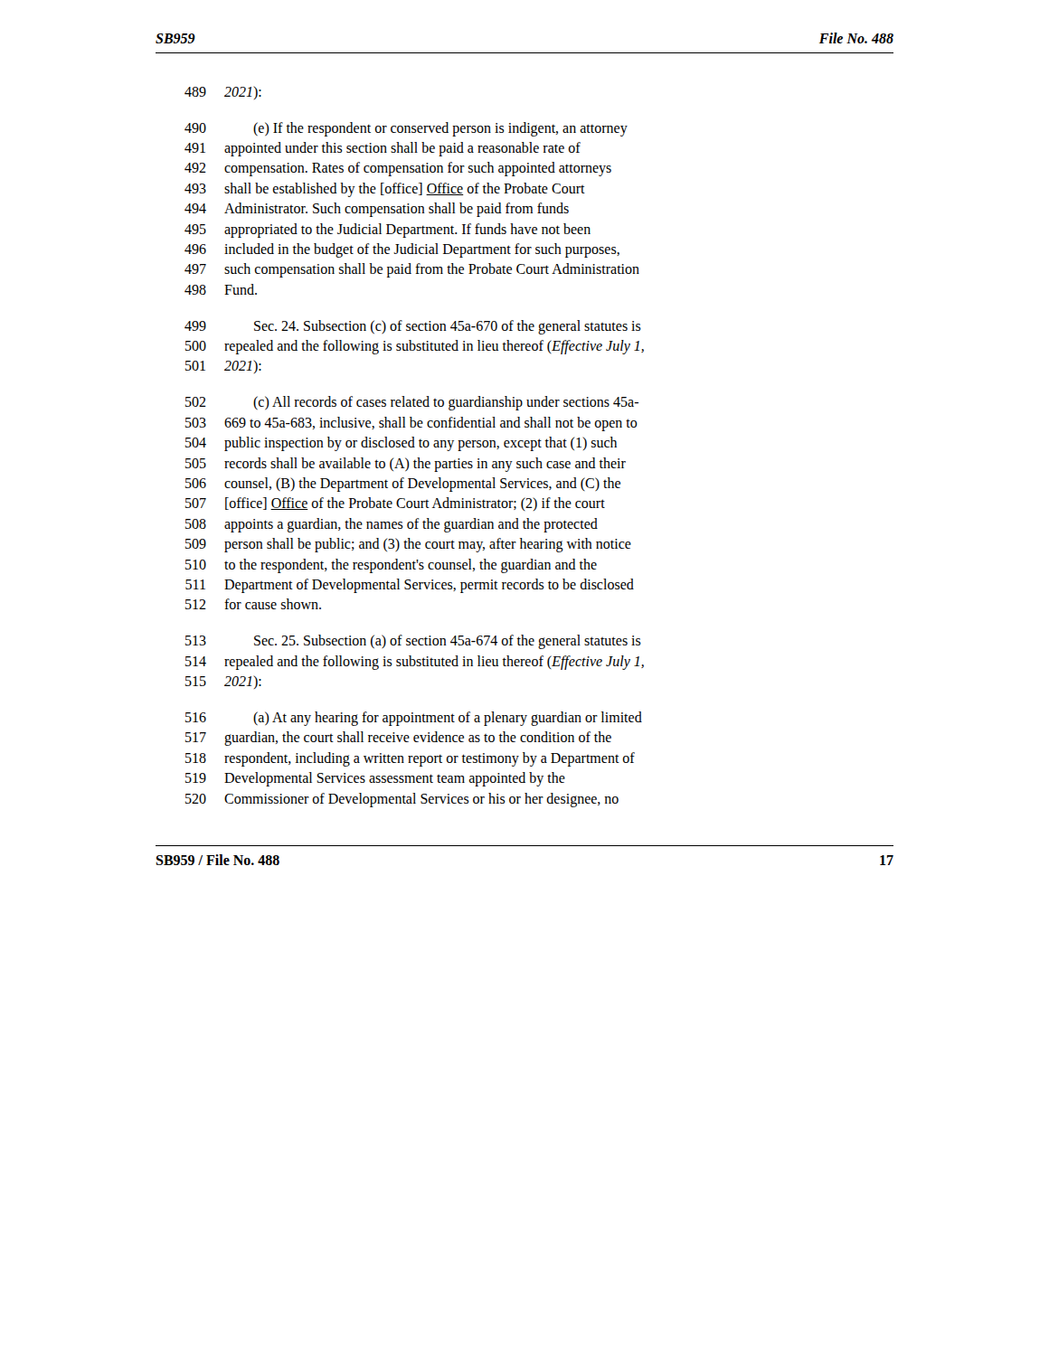SB959 File No. 488
489 2021):
490 (e) If the respondent or conserved person is indigent, an attorney
491 appointed under this section shall be paid a reasonable rate of
492 compensation. Rates of compensation for such appointed attorneys
493 shall be established by the [office] Office of the Probate Court
494 Administrator. Such compensation shall be paid from funds
495 appropriated to the Judicial Department. If funds have not been
496 included in the budget of the Judicial Department for such purposes,
497 such compensation shall be paid from the Probate Court Administration
498 Fund.
499 Sec. 24. Subsection (c) of section 45a-670 of the general statutes is
500 repealed and the following is substituted in lieu thereof (Effective July 1,
501 2021):
502 (c) All records of cases related to guardianship under sections 45a-
503 669 to 45a-683, inclusive, shall be confidential and shall not be open to
504 public inspection by or disclosed to any person, except that (1) such
505 records shall be available to (A) the parties in any such case and their
506 counsel, (B) the Department of Developmental Services, and (C) the
507 [office] Office of the Probate Court Administrator; (2) if the court
508 appoints a guardian, the names of the guardian and the protected
509 person shall be public; and (3) the court may, after hearing with notice
510 to the respondent, the respondent's counsel, the guardian and the
511 Department of Developmental Services, permit records to be disclosed
512 for cause shown.
513 Sec. 25. Subsection (a) of section 45a-674 of the general statutes is
514 repealed and the following is substituted in lieu thereof (Effective July 1,
515 2021):
516 (a) At any hearing for appointment of a plenary guardian or limited
517 guardian, the court shall receive evidence as to the condition of the
518 respondent, including a written report or testimony by a Department of
519 Developmental Services assessment team appointed by the
520 Commissioner of Developmental Services or his or her designee, no
SB959 / File No. 488 17